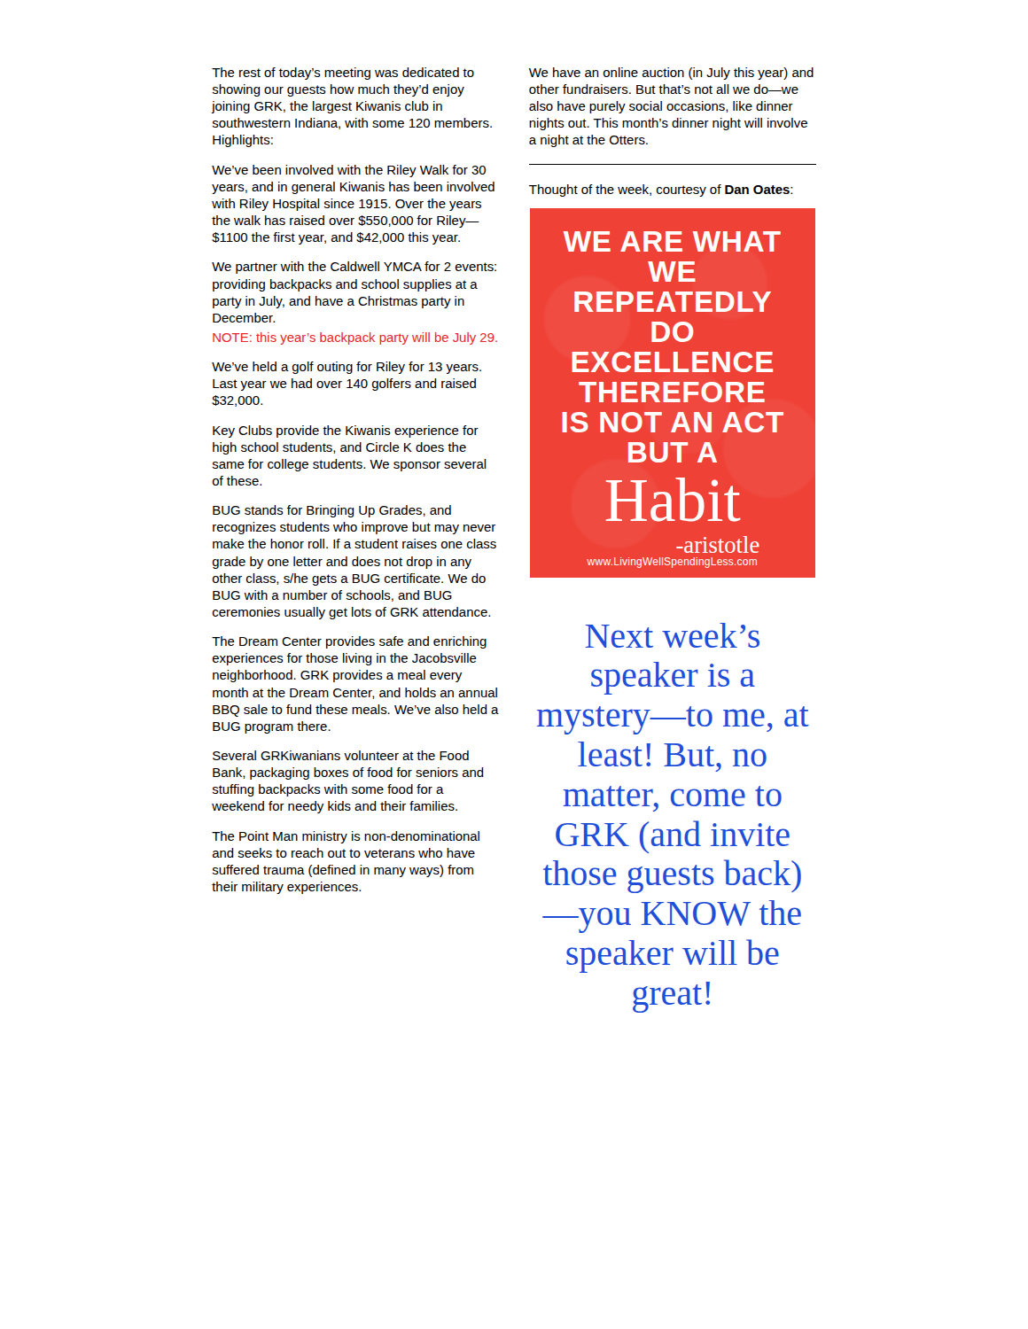The rest of today’s meeting was dedicated to showing our guests how much they’d enjoy joining GRK, the largest Kiwanis club in southwestern Indiana, with some 120 members. Highlights:
We’ve been involved with the Riley Walk for 30 years, and in general Kiwanis has been involved with Riley Hospital since 1915. Over the years the walk has raised over $550,000 for Riley—$1100 the first year, and $42,000 this year.
We partner with the Caldwell YMCA for 2 events: providing backpacks and school supplies at a party in July, and have a Christmas party in December.
NOTE: this year’s backpack party will be July 29.
We’ve held a golf outing for Riley for 13 years. Last year we had over 140 golfers and raised $32,000.
Key Clubs provide the Kiwanis experience for high school students, and Circle K does the same for college students. We sponsor several of these.
BUG stands for Bringing Up Grades, and recognizes students who improve but may never make the honor roll. If a student raises one class grade by one letter and does not drop in any other class, s/he gets a BUG certificate. We do BUG with a number of schools, and BUG ceremonies usually get lots of GRK attendance.
The Dream Center provides safe and enriching experiences for those living in the Jacobsville neighborhood. GRK provides a meal every month at the Dream Center, and holds an annual BBQ sale to fund these meals. We’ve also held a BUG program there.
Several GRKiwanians volunteer at the Food Bank, packaging boxes of food for seniors and stuffing backpacks with some food for a weekend for needy kids and their families.
The Point Man ministry is non-denominational and seeks to reach out to veterans who have suffered trauma (defined in many ways) from their military experiences.
We have an online auction (in July this year) and other fundraisers. But that’s not all we do—we also have purely social occasions, like dinner nights out. This month’s dinner night will involve a night at the Otters.
Thought of the week, courtesy of Dan Oates:
We are what we
repeatedly do
excellence therefore
is not an act but a
Habit
-aristotle
www.LivingWellSpendingLess.com
Next week’s speaker is a mystery—to me, at least! But, no matter, come to GRK (and invite those guests back)—you KNOW the speaker will be great!